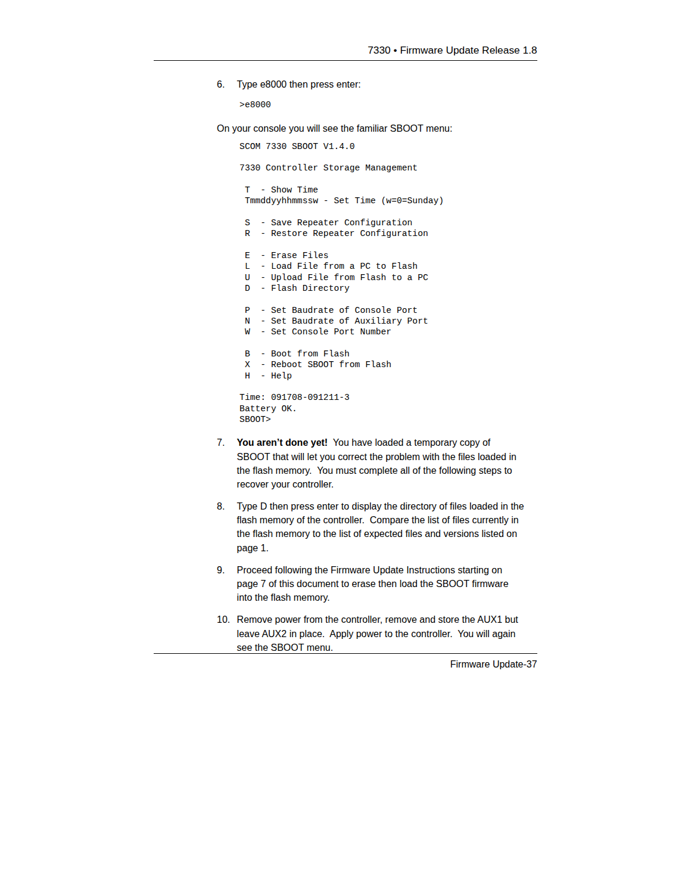7330 • Firmware Update Release 1.8
6. Type e8000 then press enter:
>e8000
On your console you will see the familiar SBOOT menu:
SCOM 7330 SBOOT V1.4.0

7330 Controller Storage Management

 T  - Show Time
 Tmmddyyhhmmssw - Set Time (w=0=Sunday)

 S  - Save Repeater Configuration
 R  - Restore Repeater Configuration

 E  - Erase Files
 L  - Load File from a PC to Flash
 U  - Upload File from Flash to a PC
 D  - Flash Directory

 P  - Set Baudrate of Console Port
 N  - Set Baudrate of Auxiliary Port
 W  - Set Console Port Number

 B  - Boot from Flash
 X  - Reboot SBOOT from Flash
 H  - Help

Time: 091708-091211-3
Battery OK.
SBOOT>
7. You aren’t done yet! You have loaded a temporary copy of SBOOT that will let you correct the problem with the files loaded in the flash memory. You must complete all of the following steps to recover your controller.
8. Type D then press enter to display the directory of files loaded in the flash memory of the controller. Compare the list of files currently in the flash memory to the list of expected files and versions listed on page 1.
9. Proceed following the Firmware Update Instructions starting on page 7 of this document to erase then load the SBOOT firmware into the flash memory.
10. Remove power from the controller, remove and store the AUX1 but leave AUX2 in place. Apply power to the controller. You will again see the SBOOT menu.
Firmware Update-37